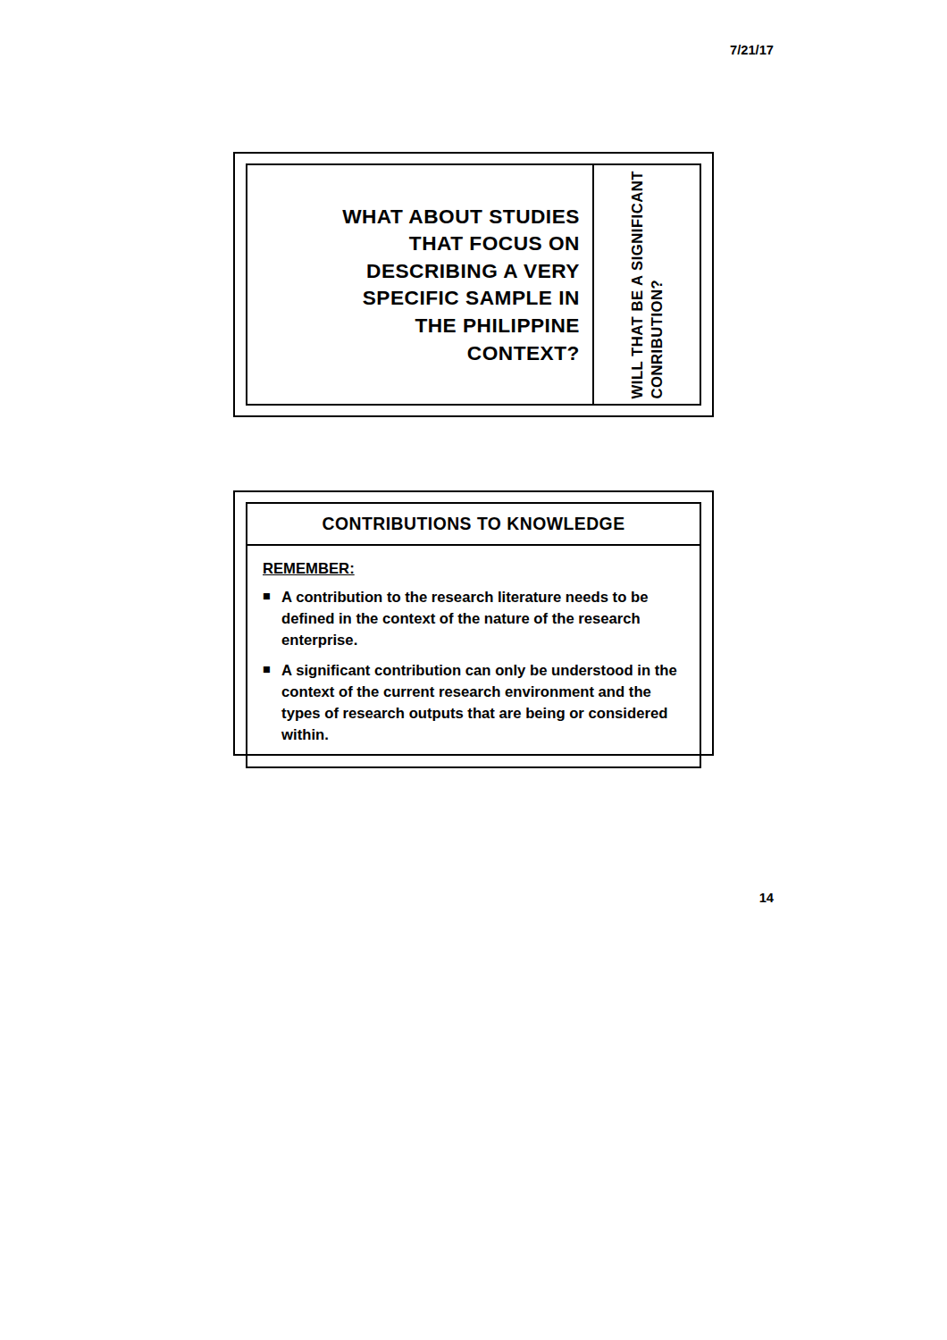7/21/17
WHAT ABOUT STUDIES
THAT FOCUS ON
DESCRIBING A VERY
SPECIFIC SAMPLE IN
THE PHILIPPINE
CONTEXT?
WILL THAT BE A SIGNIFICANT
CONRIBUTION?
CONTRIBUTIONS TO KNOWLEDGE
REMEMBER:
A contribution to the research literature needs to be defined in the context of the nature of the research enterprise.
A significant contribution can only be understood in the context of the current research environment and the types of research outputs that are being or considered within.
14